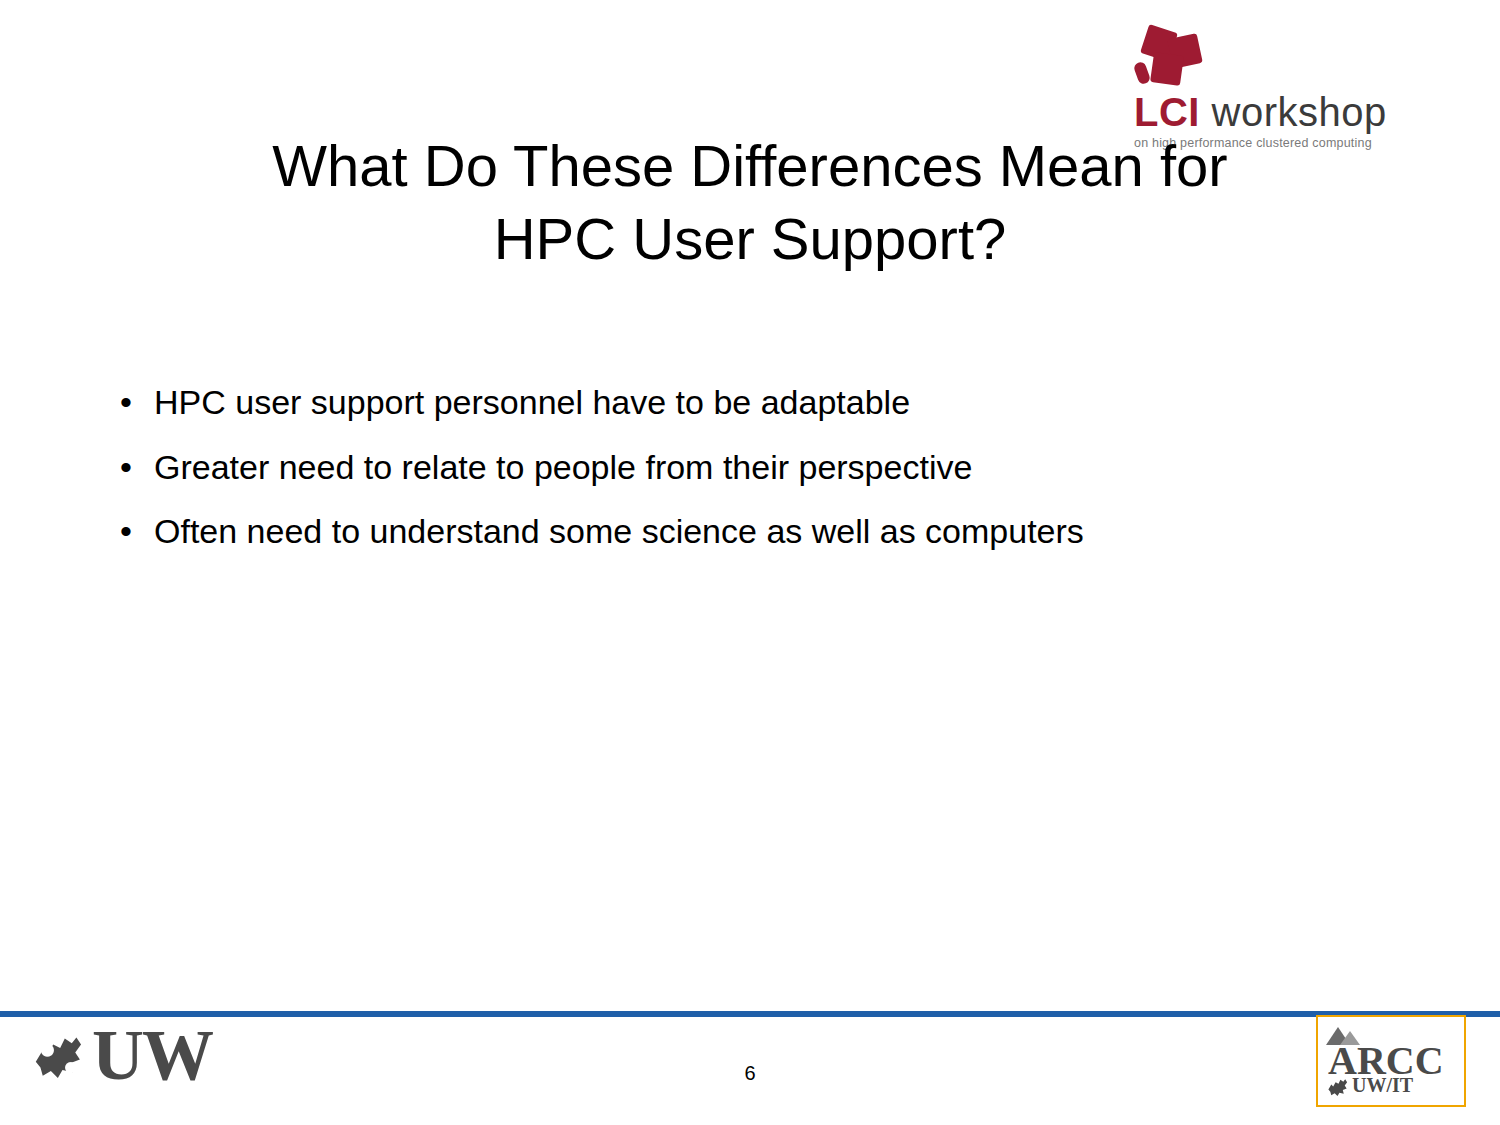LCI workshop
on high performance clustered computing
What Do These Differences Mean for
HPC User Support?
HPC user support personnel have to be adaptable
Greater need to relate to people from their perspective
Often need to understand some science as well as computers
6
UW
ARCC
UW/IT